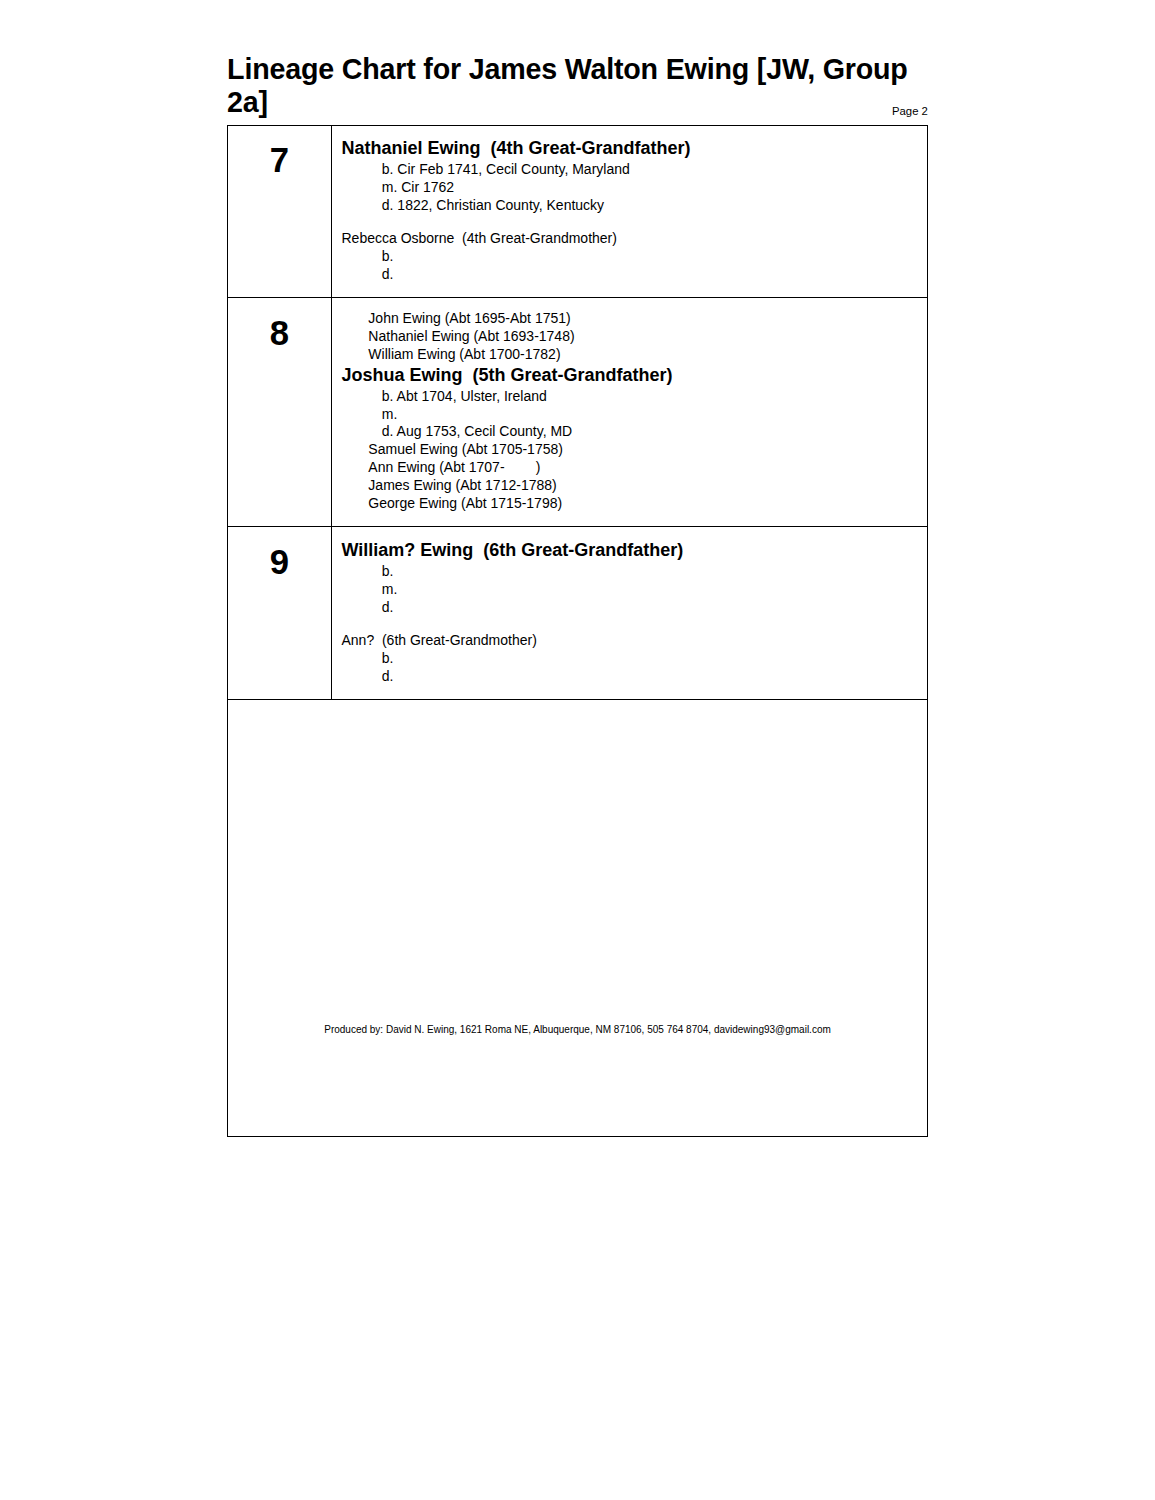Lineage Chart for James Walton Ewing [JW, Group 2a]
Page 2
| 7 | Nathaniel Ewing (4th Great-Grandfather) b. Cir Feb 1741, Cecil County, Maryland m. Cir 1762 d. 1822, Christian County, Kentucky Rebecca Osborne (4th Great-Grandmother) b. d. |
| 8 | John Ewing (Abt 1695-Abt 1751) Nathaniel Ewing (Abt 1693-1748) William Ewing (Abt 1700-1782) Joshua Ewing (5th Great-Grandfather) b. Abt 1704, Ulster, Ireland m. d. Aug 1753, Cecil County, MD Samuel Ewing (Abt 1705-1758) Ann Ewing (Abt 1707- ) James Ewing (Abt 1712-1788) George Ewing (Abt 1715-1798) |
| 9 | William? Ewing (6th Great-Grandfather) b. m. d. Ann? (6th Great-Grandmother) b. d. |
Produced by: David N. Ewing, 1621 Roma NE, Albuquerque, NM 87106, 505 764 8704, davidewing93@gmail.com